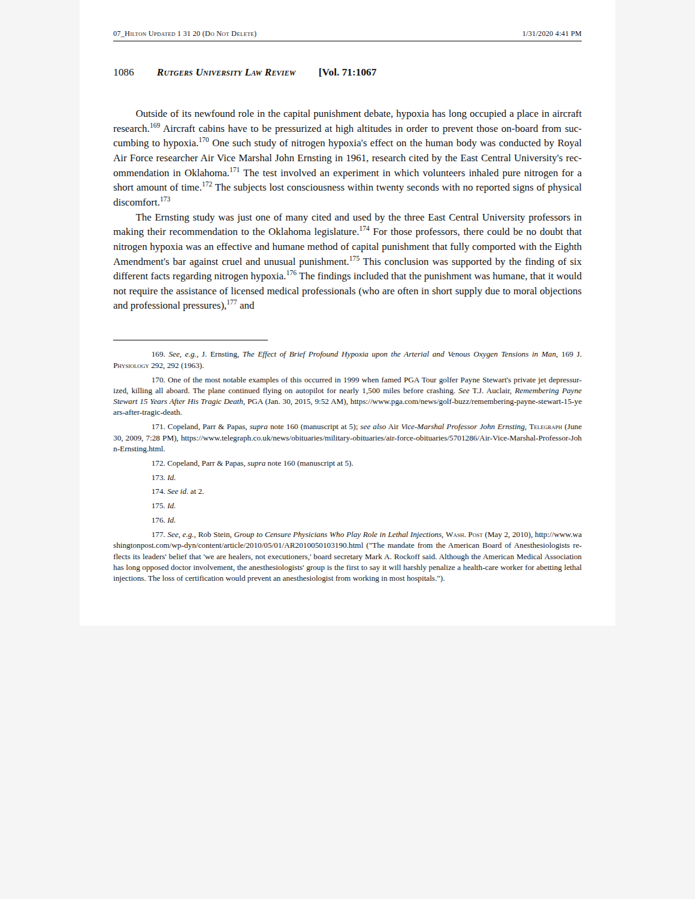07_Hilton Updated 1 31 20 (Do Not Delete) 1/31/2020 4:41 PM
1086 Rutgers University Law Review[Vol. 71:1067
Outside of its newfound role in the capital punishment debate, hypoxia has long occupied a place in aircraft research.169 Aircraft cabins have to be pressurized at high altitudes in order to prevent those on-board from succumbing to hypoxia.170 One such study of nitrogen hypoxia's effect on the human body was conducted by Royal Air Force researcher Air Vice Marshal John Ernsting in 1961, research cited by the East Central University's recommendation in Oklahoma.171 The test involved an experiment in which volunteers inhaled pure nitrogen for a short amount of time.172 The subjects lost consciousness within twenty seconds with no reported signs of physical discomfort.173
The Ernsting study was just one of many cited and used by the three East Central University professors in making their recommendation to the Oklahoma legislature.174 For those professors, there could be no doubt that nitrogen hypoxia was an effective and humane method of capital punishment that fully comported with the Eighth Amendment's bar against cruel and unusual punishment.175 This conclusion was supported by the finding of six different facts regarding nitrogen hypoxia.176 The findings included that the punishment was humane, that it would not require the assistance of licensed medical professionals (who are often in short supply due to moral objections and professional pressures),177 and
169. See, e.g., J. Ernsting, The Effect of Brief Profound Hypoxia upon the Arterial and Venous Oxygen Tensions in Man, 169 J. Physiology 292, 292 (1963).
170. One of the most notable examples of this occurred in 1999 when famed PGA Tour golfer Payne Stewart's private jet depressurized, killing all aboard. The plane continued flying on autopilot for nearly 1,500 miles before crashing. See T.J. Auclair, Remembering Payne Stewart 15 Years After His Tragic Death, PGA (Jan. 30, 2015, 9:52 AM), https://www.pga.com/news/golf-buzz/remembering-payne-stewart-15-years-after-tragic-death.
171. Copeland, Parr & Papas, supra note 160 (manuscript at 5); see also Air Vice-Marshal Professor John Ernsting, Telegraph (June 30, 2009, 7:28 PM), https://www.telegraph.co.uk/news/obituaries/military-obituaries/air-force-obituaries/5701286/Air-Vice-Marshal-Professor-John-Ernsting.html.
172. Copeland, Parr & Papas, supra note 160 (manuscript at 5).
173. Id.
174. See id. at 2.
175. Id.
176. Id.
177. See, e.g., Rob Stein, Group to Censure Physicians Who Play Role in Lethal Injections, Wash. Post (May 2, 2010), http://www.washingtonpost.com/wp-dyn/content/article/2010/05/01/AR2010050103190.html ("The mandate from the American Board of Anesthesiologists reflects its leaders' belief that 'we are healers, not executioners,' board secretary Mark A. Rockoff said. Although the American Medical Association has long opposed doctor involvement, the anesthesiologists' group is the first to say it will harshly penalize a health-care worker for abetting lethal injections. The loss of certification would prevent an anesthesiologist from working in most hospitals.").